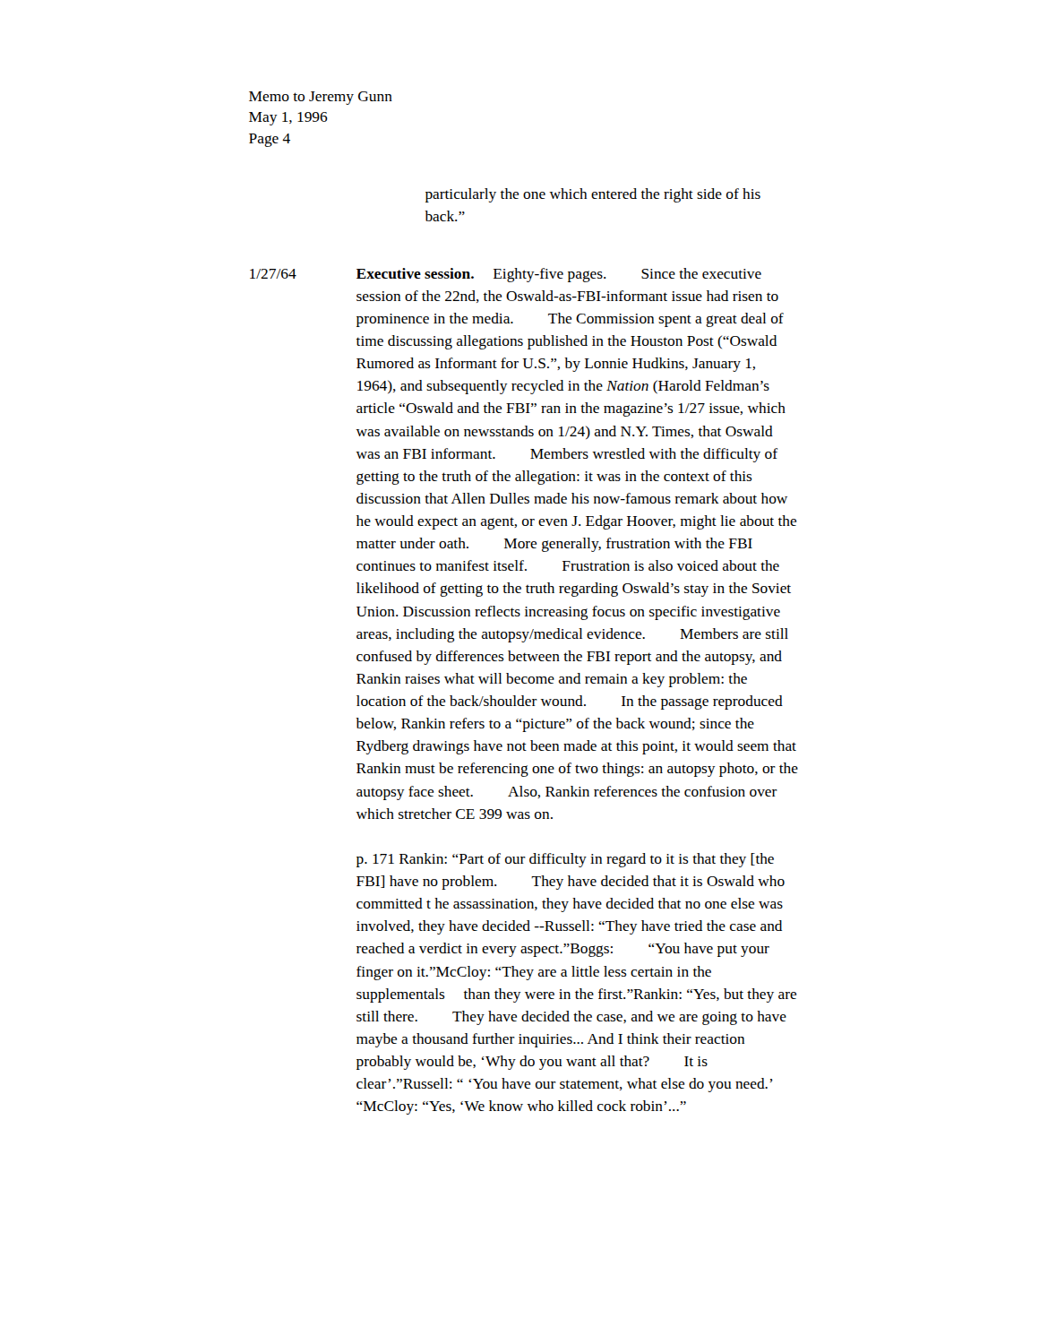Memo to Jeremy Gunn
May 1, 1996
Page 4
particularly the one which entered the right side of his back.”
1/27/64
Executive session. Eighty-five pages. Since the executive session of the 22nd, the Oswald-as-FBI-informant issue had risen to prominence in the media. The Commission spent a great deal of time discussing allegations published in the Houston Post (“Oswald Rumored as Informant for U.S.”, by Lonnie Hudkins, January 1, 1964), and subsequently recycled in the Nation (Harold Feldman’s article “Oswald and the FBI” ran in the magazine’s 1/27 issue, which was available on newsstands on 1/24) and N.Y. Times, that Oswald was an FBI informant. Members wrestled with the difficulty of getting to the truth of the allegation: it was in the context of this discussion that Allen Dulles made his now-famous remark about how he would expect an agent, or even J. Edgar Hoover, might lie about the matter under oath. More generally, frustration with the FBI continues to manifest itself. Frustration is also voiced about the likelihood of getting to the truth regarding Oswald’s stay in the Soviet Union. Discussion reflects increasing focus on specific investigative areas, including the autopsy/medical evidence. Members are still confused by differences between the FBI report and the autopsy, and Rankin raises what will become and remain a key problem: the location of the back/shoulder wound. In the passage reproduced below, Rankin refers to a “picture” of the back wound; since the Rydberg drawings have not been made at this point, it would seem that Rankin must be referencing one of two things: an autopsy photo, or the autopsy face sheet. Also, Rankin references the confusion over which stretcher CE 399 was on.
p. 171 Rankin: “Part of our difficulty in regard to it is that they [the FBI] have no problem. They have decided that it is Oswald who committed t he assassination, they have decided that no one else was involved, they have decided --Russell: “They have tried the case and reached a verdict in every aspect.”Boggs: “You have put your finger on it.”McCloy: “They are a little less certain in the supplementals than they were in the first.”Rankin: “Yes, but they are still there. They have decided the case, and we are going to have maybe a thousand further inquiries... And I think their reaction probably would be, ‘Why do you want all that? It is clear’.”Russell: “ ‘You have our statement, what else do you need.’ “McCloy: “Yes, ‘We know who killed cock robin’...”